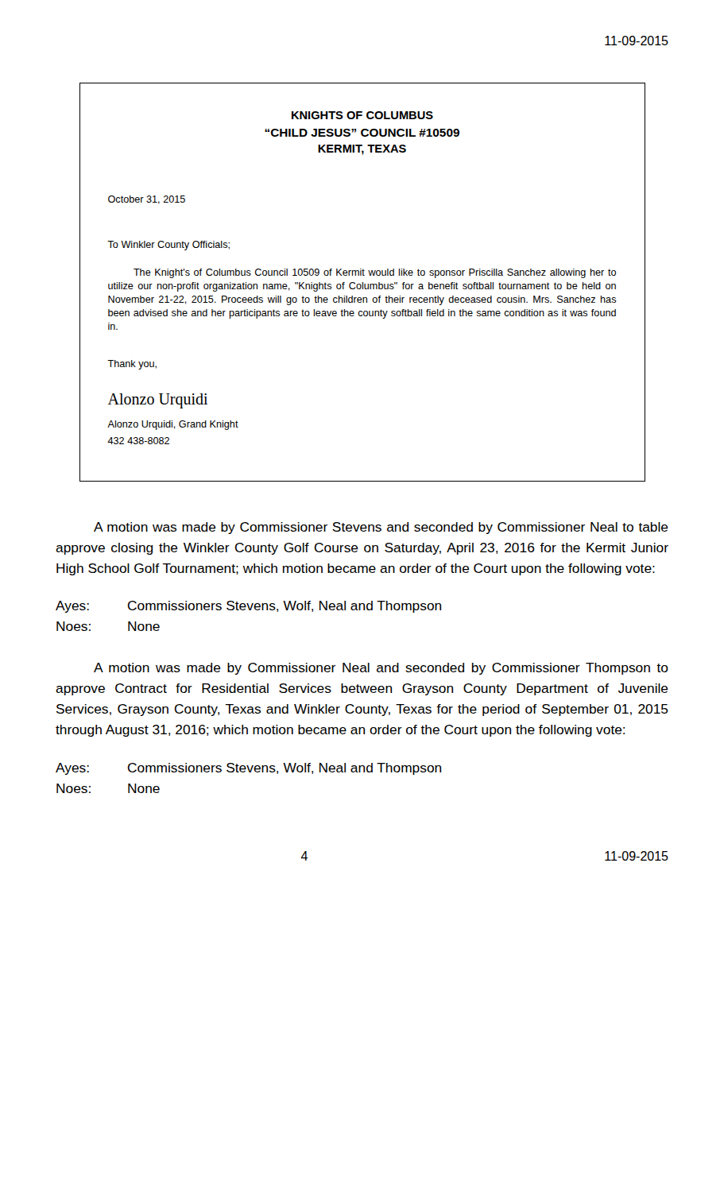11-09-2015
KNIGHTS OF COLUMBUS
“CHILD JESUS” COUNCIL #10509
KERMIT, TEXAS
October 31, 2015
To Winkler County Officials;
The Knight's of Columbus Council 10509 of Kermit would like to sponsor Priscilla Sanchez allowing her to utilize our non-profit organization name, "Knights of Columbus" for a benefit softball tournament to be held on November 21-22, 2015. Proceeds will go to the children of their recently deceased cousin. Mrs. Sanchez has been advised she and her participants are to leave the county softball field in the same condition as it was found in.
Thank you,
Alonzo Urquidi
Alonzo Urquidi, Grand Knight
432 438-8082
A motion was made by Commissioner Stevens and seconded by Commissioner Neal to table approve closing the Winkler County Golf Course on Saturday, April 23, 2016 for the Kermit Junior High School Golf Tournament; which motion became an order of the Court upon the following vote:
Ayes: Commissioners Stevens, Wolf, Neal and Thompson
Noes: None
A motion was made by Commissioner Neal and seconded by Commissioner Thompson to approve Contract for Residential Services between Grayson County Department of Juvenile Services, Grayson County, Texas and Winkler County, Texas for the period of September 01, 2015 through August 31, 2016; which motion became an order of the Court upon the following vote:
Ayes: Commissioners Stevens, Wolf, Neal and Thompson
Noes: None
4 11-09-2015